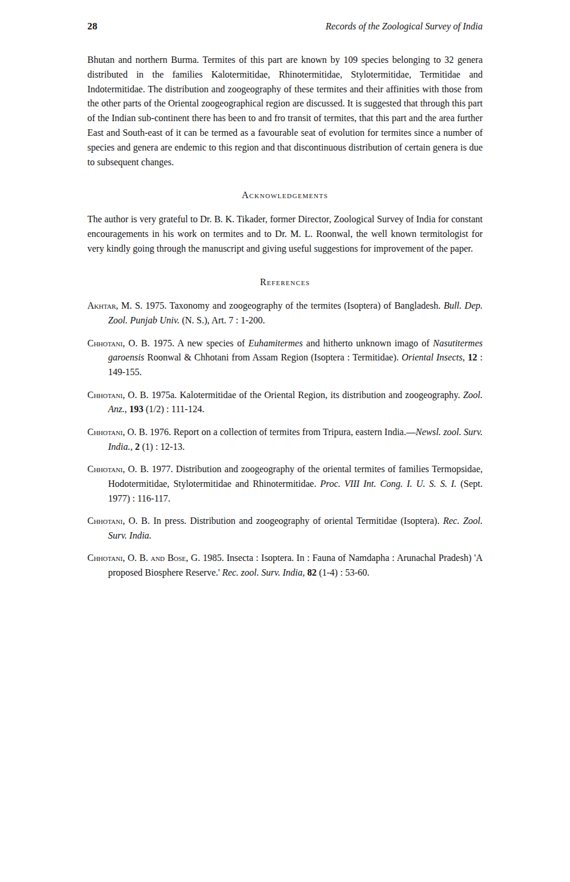28 Records of the Zoological Survey of India
Bhutan and northern Burma. Termites of this part are known by 109 species belonging to 32 genera distributed in the families Kalotermitidae, Rhinotermitidae, Stylotermitidae, Termitidae and Indotermitidae. The distribution and zoogeography of these termites and their affinities with those from the other parts of the Oriental zoogeographical region are discussed. It is suggested that through this part of the Indian sub-continent there has been to and fro transit of termites, that this part and the area further East and South-east of it can be termed as a favourable seat of evolution for termites since a number of species and genera are endemic to this region and that discontinuous distribution of certain genera is due to subsequent changes.
Acknowledgements
The author is very grateful to Dr. B. K. Tikader, former Director, Zoological Survey of India for constant encouragements in his work on termites and to Dr. M. L. Roonwal, the well known termitologist for very kindly going through the manuscript and giving useful suggestions for improvement of the paper.
References
Akhtar, M. S. 1975. Taxonomy and zoogeography of the termites (Isoptera) of Bangladesh. Bull. Dep. Zool. Punjab Univ. (N. S.), Art. 7 : 1-200.
Chhotani, O. B. 1975. A new species of Euhamitermes and hitherto unknown imago of Nasutitermes garoensis Roonwal & Chhotani from Assam Region (Isoptera : Termitidae). Oriental Insects, 12 : 149-155.
Chhotani, O. B. 1975a. Kalotermitidae of the Oriental Region, its distribution and zoogeography. Zool. Anz., 193 (1/2) : 111-124.
Chhotani, O. B. 1976. Report on a collection of termites from Tripura, eastern India.—Newsl. zool. Surv. India., 2 (1) : 12-13.
Chhotani, O. B. 1977. Distribution and zoogeography of the oriental termites of families Termopsidae, Hodotermitidae, Stylotermitidae and Rhinotermitidae. Proc. VIII Int. Cong. I. U. S. S. I. (Sept. 1977) : 116-117.
Chhotani, O. B. In press. Distribution and zoogeography of oriental Termitidae (Isoptera). Rec. Zool. Surv. India.
Chhotani, O. B. and Bose, G. 1985. Insecta : Isoptera. In : Fauna of Namdapha : Arunachal Pradesh) 'A proposed Biosphere Reserve.' Rec. zool. Surv. India, 82 (1-4) : 53-60.